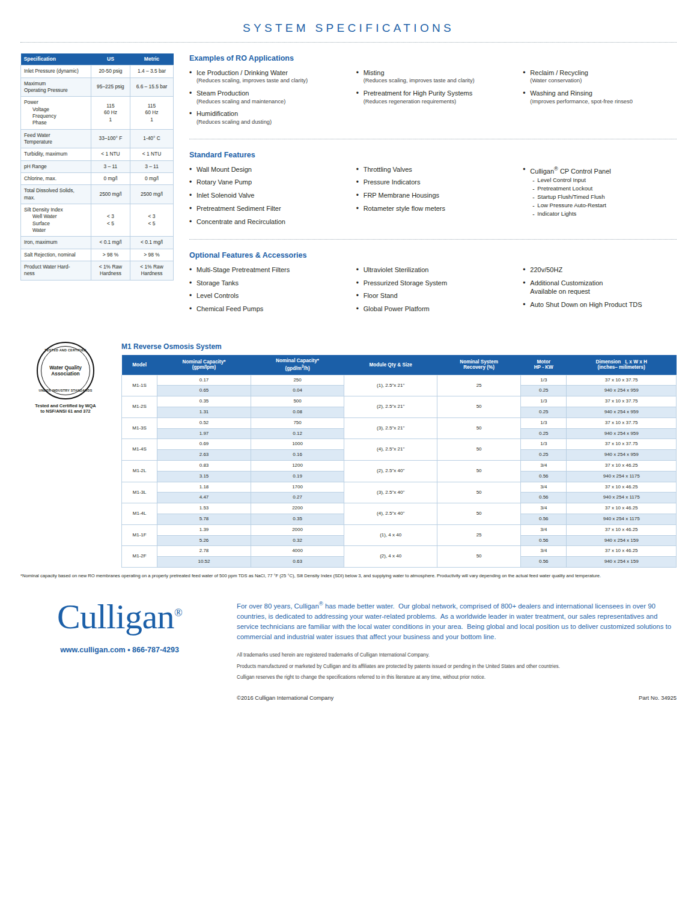SYSTEM SPECIFICATIONS
| Specification | US | Metric |
| --- | --- | --- |
| Inlet Pressure (dynamic) | 20-50 psig | 1.4 – 3.5 bar |
| Maximum Operating Pressure | 95–225 psig | 6.6 – 15.5 bar |
| Power Voltage Frequency Phase | 115 60 Hz 1 | 115 60 Hz 1 |
| Feed Water Temperature | 33–100° F | 1-40° C |
| Turbidity, maximum | < 1 NTU | < 1 NTU |
| pH Range | 3 – 11 | 3 – 11 |
| Chlorine, max. | 0 mg/l | 0 mg/l |
| Total Dissolved Solids, max. | 2500 mg/l | 2500 mg/l |
| Silt Density Index Well Water Surface Water | < 3 < 5 | < 3 < 5 |
| Iron, maximum | < 0.1 mg/l | < 0.1 mg/l |
| Salt Rejection, nominal | > 98 % | > 98 % |
| Product Water Hard- ness | < 1% Raw Hardness | < 1% Raw Hardness |
Examples of RO Applications
Ice Production / Drinking Water (Reduces scaling, improves taste and clarity)
Steam Production (Reduces scaling and maintenance)
Humidification (Reduces scaling and dusting)
Misting (Reduces scaling, improves taste and clarity)
Pretreatment for High Purity Systems (Reduces regeneration requirements)
Reclaim / Recycling (Water conservation)
Washing and Rinsing (Improves performance, spot-free rinses0
Standard Features
Wall Mount Design
Rotary Vane Pump
Inlet Solenoid Valve
Pretreatment Sediment Filter
Concentrate and Recirculation
Throttling Valves
Pressure Indicators
FRP Membrane Housings
Rotameter style flow meters
Culligan® CP Control Panel
Level Control Input
Pretreatment Lockout
Startup Flush/Timed Flush
Low Pressure Auto-Restart
Indicator Lights
Optional Features & Accessories
Multi-Stage Pretreatment Filters
Storage Tanks
Level Controls
Chemical Feed Pumps
Ultraviolet Sterilization
Pressurized Storage System
Floor Stand
Global Power Platform
220v/50HZ
Additional Customization
Available on request
Auto Shut Down on High Product TDS
TESTED AND CERTIFIED
Water Quality
Association
UNDER INDUSTRY STANDARDS
Tested and Certified by WQA
to NSF/ANSI 61 and 372
M1 Reverse Osmosis System
| Model | Nominal Capacity* (gpm/lpm) | Nominal Capacity* (gpd/m 3 /h) | Module Qty & Size | Nominal System Recovery (%) | Motor HP - KW | Dimension L x W x H (inches– milimeters) |
| --- | --- | --- | --- | --- | --- | --- |
| M1-1S | 0.17 | 250 | (1), 2.5"x 21" | 25 | 1/3 | 37 x 10 x 37.75 |
| 0.65 | 0.04 | 0.25 | 940 x 254 x 959 |
| M1-2S | 0.35 | 500 | (2), 2.5"x 21" | 50 | 1/3 | 37 x 10 x 37.75 |
| 1.31 | 0.08 | 0.25 | 940 x 254 x 959 |
| M1-3S | 0.52 | 750 | (3), 2.5"x 21" | 50 | 1/3 | 37 x 10 x 37.75 |
| 1.97 | 0.12 | 0.25 | 940 x 254 x 959 |
| M1-4S | 0.69 | 1000 | (4), 2.5"x 21" | 50 | 1/3 | 37 x 10 x 37.75 |
| 2.63 | 0.16 | 0.25 | 940 x 254 x 959 |
| M1-2L | 0.83 | 1200 | (2), 2.5"x 40" | 50 | 3/4 | 37 x 10 x 46.25 |
| 3.15 | 0.19 | 0.56 | 940 x 254 x 1175 |
| M1-3L | 1.18 | 1700 | (3), 2.5"x 40" | 50 | 3/4 | 37 x 10 x 46.25 |
| 4.47 | 0.27 | 0.56 | 940 x 254 x 1175 |
| M1-4L | 1.53 | 2200 | (4), 2.5"x 40" | 50 | 3/4 | 37 x 10 x 46.25 |
| 5.78 | 0.35 | 0.56 | 940 x 254 x 1175 |
| M1-1F | 1.39 | 2000 | (1), 4 x 40 | 25 | 3/4 | 37 x 10 x 46.25 |
| 5.26 | 0.32 | 0.56 | 940 x 254 x 159 |
| M1-2F | 2.78 | 4000 | (2), 4 x 40 | 50 | 3/4 | 37 x 10 x 46.25 |
| 10.52 | 0.63 | 0.56 | 940 x 254 x 159 |
*Nominal capacity based on new RO membranes operating on a properly pretreated feed water of 500 ppm TDS as NaCl, 77 °F (25 °C), Silt Density Index (SDI) below 3, and supplying water to atmosphere. Productivity will vary depending on the actual feed water quality and temperature.
Culligan®
www.culligan.com • 866-787-4293
For over 80 years, Culligan® has made better water. Our global network, comprised of 800+ dealers and international licensees in over 90 countries, is dedicated to addressing your water-related problems. As a worldwide leader in water treatment, our sales representatives and service technicians are familiar with the local water conditions in your area. Being global and local position us to deliver customized solutions to commercial and industrial water issues that affect your business and your bottom line.
All trademarks used herein are registered trademarks of Culligan International Company.
Products manufactured or marketed by Culligan and its affiliates are protected by patents issued or pending in the United States and other countries.
Culligan reserves the right to change the specifications referred to in this literature at any time, without prior notice.
©2016 Culligan International Company Part No. 34925